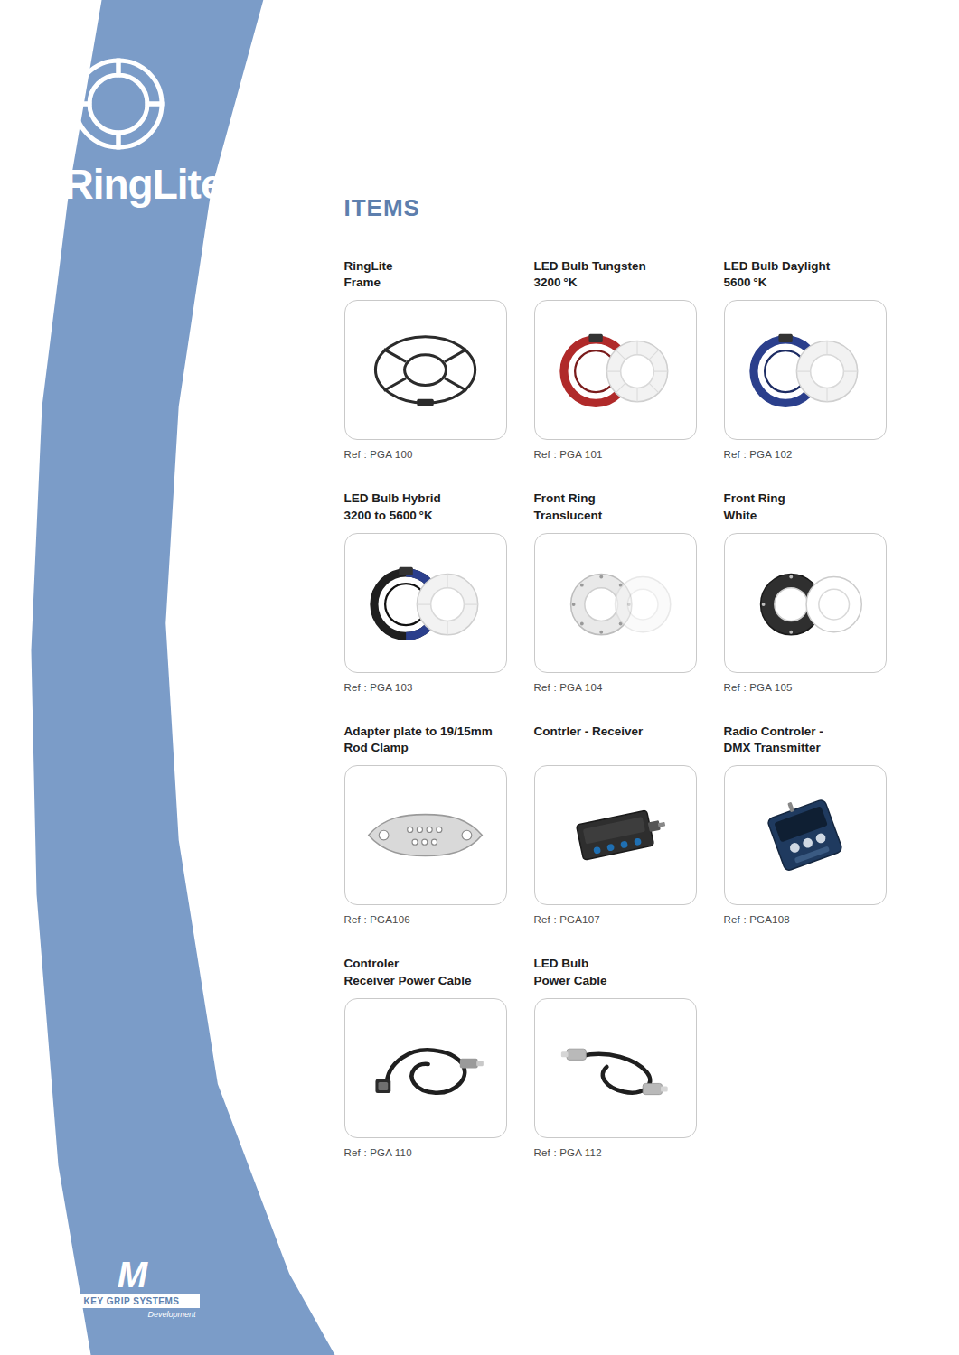RingLite
M
KEY GRIP SYSTEMS Development
ITEMS
RingLite
Frame
Ref : PGA 100
LED Bulb Tungsten
3200 °K
Ref : PGA 101
LED Bulb Daylight
5600 °K
Ref : PGA 102
LED Bulb Hybrid
3200 to 5600 °K
Ref : PGA 103
Front Ring
Translucent
Ref : PGA 104
Front Ring
White
Ref : PGA 105
Adapter plate to 19/15mm
Rod Clamp
Ref : PGA106
Contrler - Receiver
Ref : PGA107
Radio Controler -
DMX Transmitter
Ref : PGA108
Controler
Receiver Power Cable
Ref : PGA 110
LED Bulb
Power Cable
Ref : PGA 112